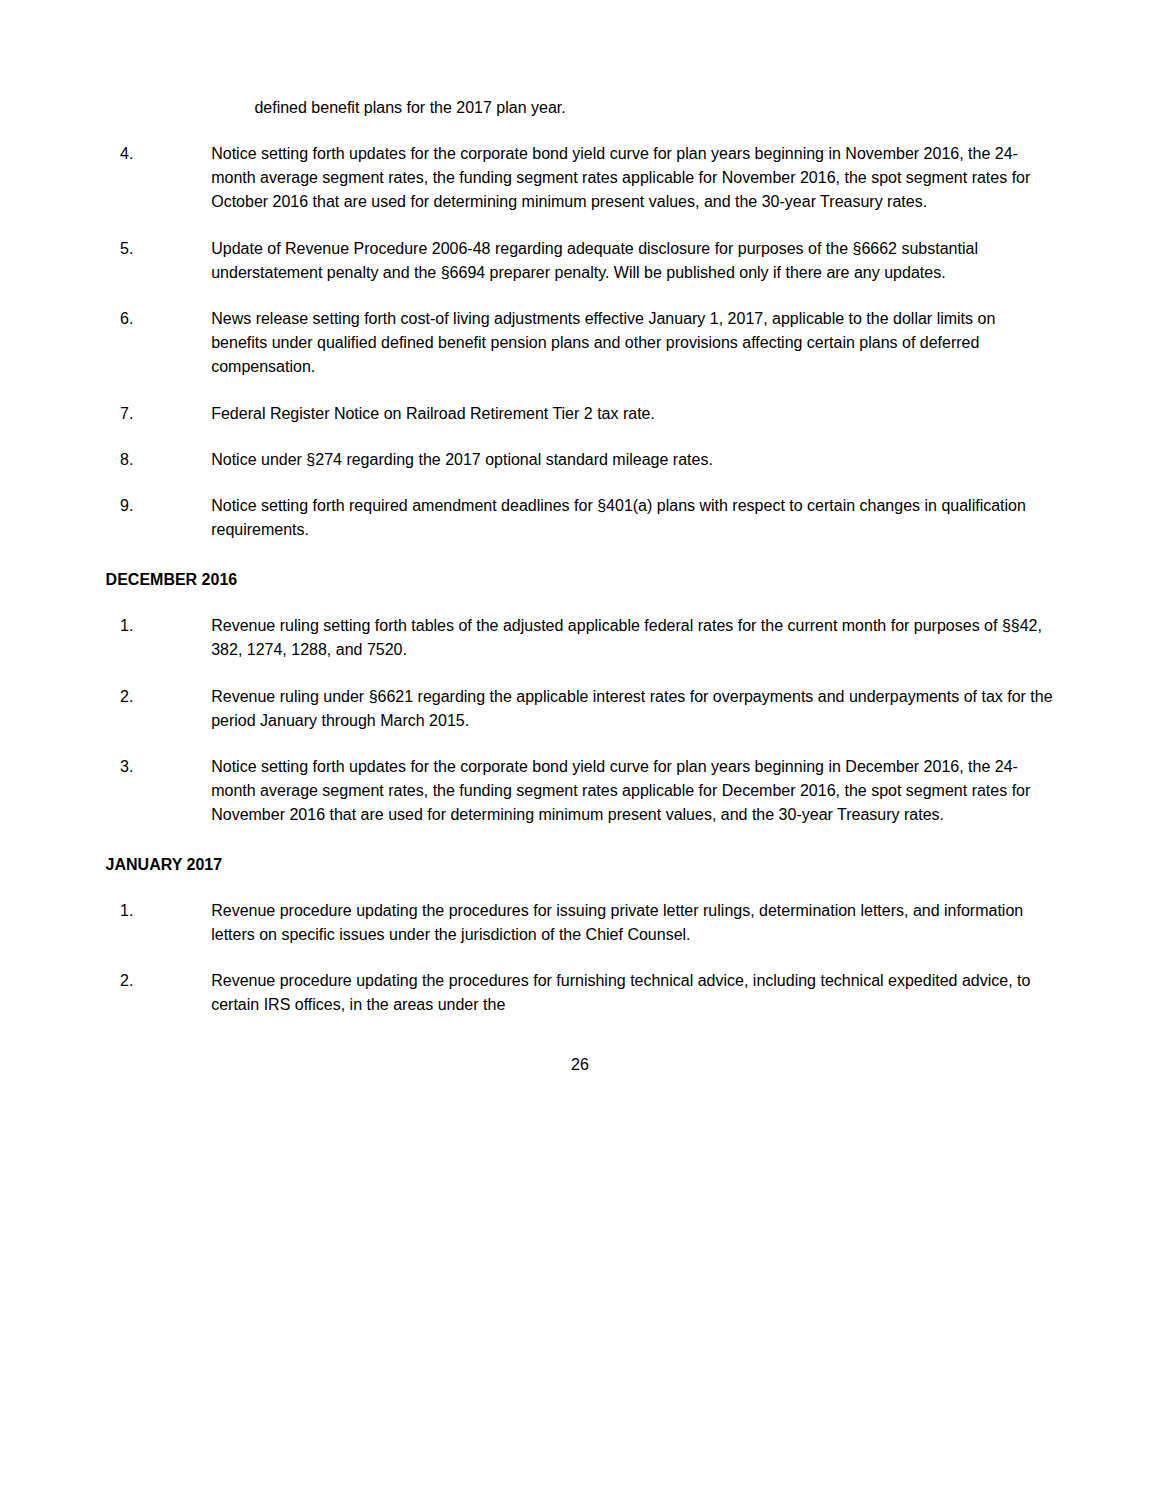defined benefit plans for the 2017 plan year.
4.
Notice setting forth updates for the corporate bond yield curve for plan years beginning in November 2016, the 24-month average segment rates, the funding segment rates applicable for November 2016, the spot segment rates for October 2016 that are used for determining minimum present values, and the 30-year Treasury rates.
5.
Update of Revenue Procedure 2006-48 regarding adequate disclosure for purposes of the §6662 substantial understatement penalty and the §6694 preparer penalty. Will be published only if there are any updates.
6.
News release setting forth cost-of living adjustments effective January 1, 2017, applicable to the dollar limits on benefits under qualified defined benefit pension plans and other provisions affecting certain plans of deferred compensation.
7.
Federal Register Notice on Railroad Retirement Tier 2 tax rate.
8.
Notice under §274 regarding the 2017 optional standard mileage rates.
9.
Notice setting forth required amendment deadlines for §401(a) plans with respect to certain changes in qualification requirements.
DECEMBER 2016
1.
Revenue ruling setting forth tables of the adjusted applicable federal rates for the current month for purposes of §§42, 382, 1274, 1288, and 7520.
2.
Revenue ruling under §6621 regarding the applicable interest rates for overpayments and underpayments of tax for the period January through March 2015.
3.
Notice setting forth updates for the corporate bond yield curve for plan years beginning in December 2016, the 24-month average segment rates, the funding segment rates applicable for December 2016, the spot segment rates for November 2016 that are used for determining minimum present values, and the 30-year Treasury rates.
JANUARY 2017
1.
Revenue procedure updating the procedures for issuing private letter rulings, determination letters, and information letters on specific issues under the jurisdiction of the Chief Counsel.
2.
Revenue procedure updating the procedures for furnishing technical advice, including technical expedited advice, to certain IRS offices, in the areas under the
26